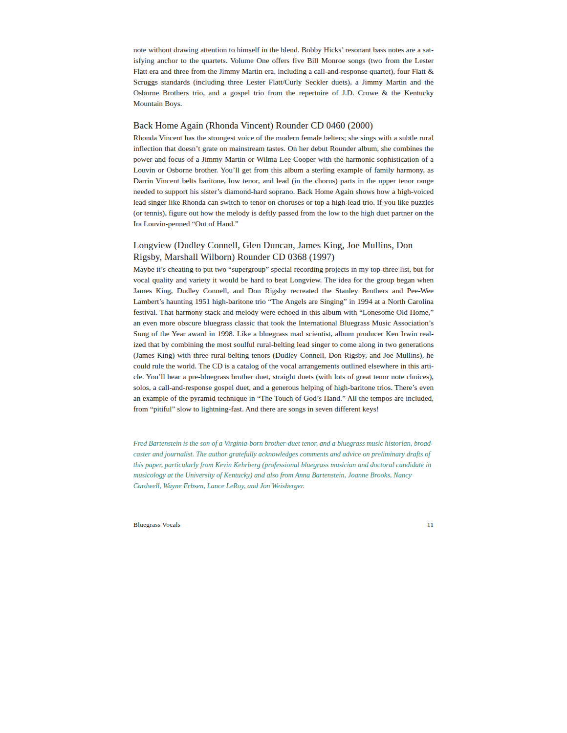note without drawing attention to himself in the blend. Bobby Hicks’ resonant bass notes are a satisfying anchor to the quartets. Volume One offers five Bill Monroe songs (two from the Lester Flatt era and three from the Jimmy Martin era, including a call-and-response quartet), four Flatt & Scruggs standards (including three Lester Flatt/Curly Seckler duets), a Jimmy Martin and the Osborne Brothers trio, and a gospel trio from the repertoire of J.D. Crowe & the Kentucky Mountain Boys.
Back Home Again (Rhonda Vincent) Rounder CD 0460 (2000)
Rhonda Vincent has the strongest voice of the modern female belters; she sings with a subtle rural inflection that doesn’t grate on mainstream tastes. On her debut Rounder album, she combines the power and focus of a Jimmy Martin or Wilma Lee Cooper with the harmonic sophistication of a Louvin or Osborne brother. You’ll get from this album a sterling example of family harmony, as Darrin Vincent belts baritone, low tenor, and lead (in the chorus) parts in the upper tenor range needed to support his sister’s diamond-hard soprano. Back Home Again shows how a high-voiced lead singer like Rhonda can switch to tenor on choruses or top a high-lead trio. If you like puzzles (or tennis), figure out how the melody is deftly passed from the low to the high duet partner on the Ira Louvin-penned “Out of Hand.”
Longview (Dudley Connell, Glen Duncan, James King, Joe Mullins, Don Rigsby, Marshall Wilborn) Rounder CD 0368 (1997)
Maybe it’s cheating to put two “supergroup” special recording projects in my top-three list, but for vocal quality and variety it would be hard to beat Longview. The idea for the group began when James King, Dudley Connell, and Don Rigsby recreated the Stanley Brothers and Pee-Wee Lambert’s haunting 1951 high-baritone trio “The Angels are Singing” in 1994 at a North Carolina festival. That harmony stack and melody were echoed in this album with “Lonesome Old Home,” an even more obscure bluegrass classic that took the International Bluegrass Music Association’s Song of the Year award in 1998. Like a bluegrass mad scientist, album producer Ken Irwin realized that by combining the most soulful rural-belting lead singer to come along in two generations (James King) with three rural-belting tenors (Dudley Connell, Don Rigsby, and Joe Mullins), he could rule the world. The CD is a catalog of the vocal arrangements outlined elsewhere in this article. You’ll hear a pre-bluegrass brother duet, straight duets (with lots of great tenor note choices), solos, a call-and-response gospel duet, and a generous helping of high-baritone trios. There’s even an example of the pyramid technique in “The Touch of God’s Hand.” All the tempos are included, from “pitiful” slow to lightning-fast. And there are songs in seven different keys!
Fred Bartenstein is the son of a Virginia-born brother-duet tenor, and a bluegrass music historian, broadcaster and journalist. The author gratefully acknowledges comments and advice on preliminary drafts of this paper, particularly from Kevin Kehrberg (professional bluegrass musician and doctoral candidate in musicology at the University of Kentucky) and also from Anna Bartenstein, Joanne Brooks, Nancy Cardwell, Wayne Erbsen, Lance LeRoy, and Jon Weisberger.
Bluegrass Vocals 11